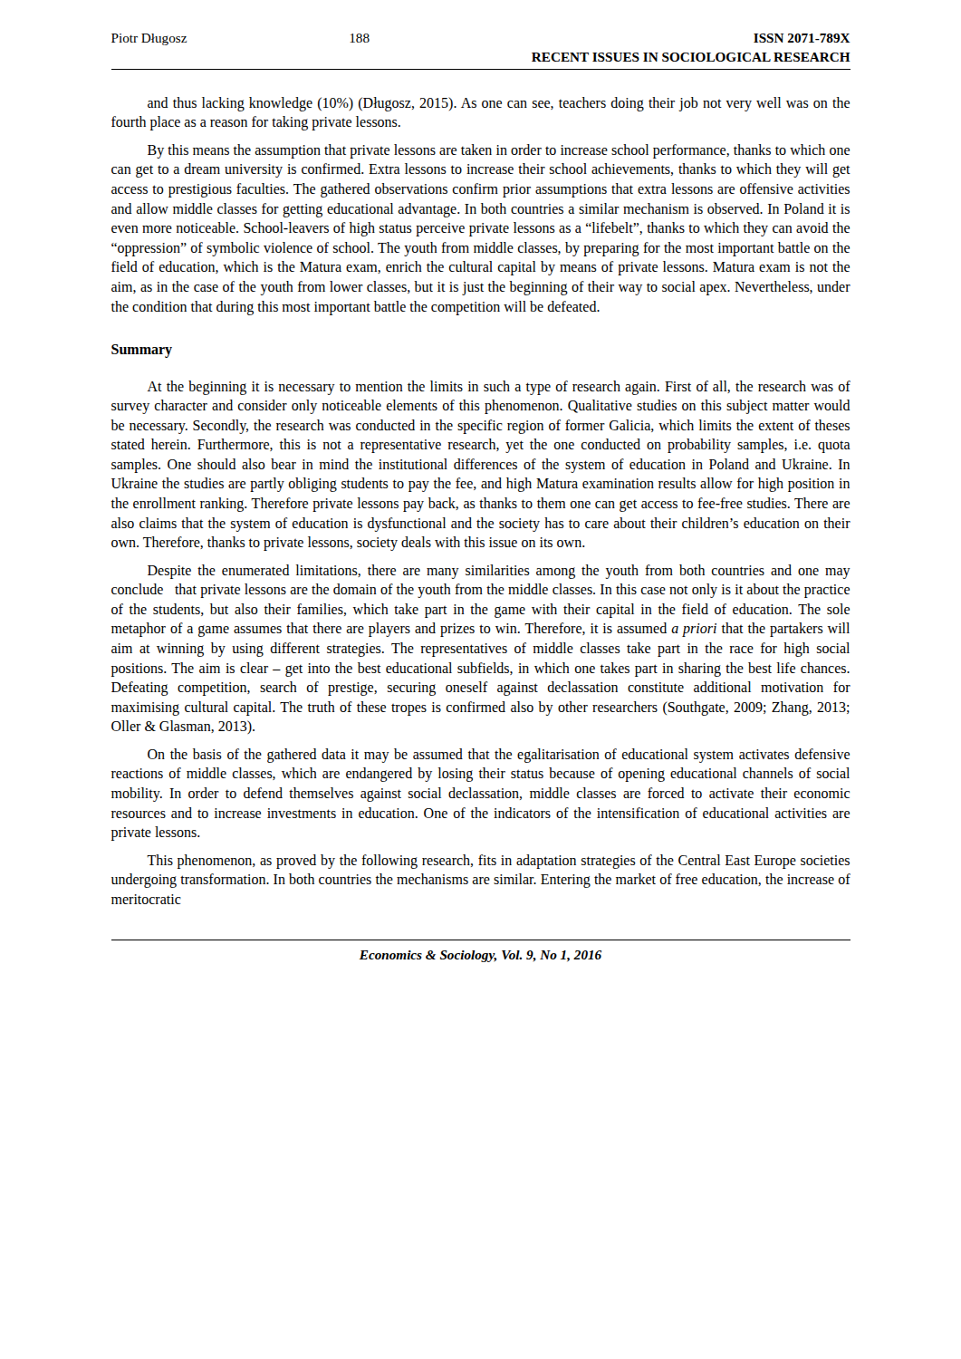Piotr Długosz
188
ISSN 2071-789X
RECENT ISSUES IN SOCIOLOGICAL RESEARCH
and thus lacking knowledge (10%) (Długosz, 2015). As one can see, teachers doing their job not very well was on the fourth place as a reason for taking private lessons.
By this means the assumption that private lessons are taken in order to increase school performance, thanks to which one can get to a dream university is confirmed. Extra lessons to increase their school achievements, thanks to which they will get access to prestigious faculties. The gathered observations confirm prior assumptions that extra lessons are offensive activities and allow middle classes for getting educational advantage. In both countries a similar mechanism is observed. In Poland it is even more noticeable. School-leavers of high status perceive private lessons as a “lifebelt”, thanks to which they can avoid the “oppression” of symbolic violence of school. The youth from middle classes, by preparing for the most important battle on the field of education, which is the Matura exam, enrich the cultural capital by means of private lessons. Matura exam is not the aim, as in the case of the youth from lower classes, but it is just the beginning of their way to social apex. Nevertheless, under the condition that during this most important battle the competition will be defeated.
Summary
At the beginning it is necessary to mention the limits in such a type of research again. First of all, the research was of survey character and consider only noticeable elements of this phenomenon. Qualitative studies on this subject matter would be necessary. Secondly, the research was conducted in the specific region of former Galicia, which limits the extent of theses stated herein. Furthermore, this is not a representative research, yet the one conducted on probability samples, i.e. quota samples. One should also bear in mind the institutional differences of the system of education in Poland and Ukraine. In Ukraine the studies are partly obliging students to pay the fee, and high Matura examination results allow for high position in the enrollment ranking. Therefore private lessons pay back, as thanks to them one can get access to fee-free studies. There are also claims that the system of education is dysfunctional and the society has to care about their children’s education on their own. Therefore, thanks to private lessons, society deals with this issue on its own.
Despite the enumerated limitations, there are many similarities among the youth from both countries and one may conclude that private lessons are the domain of the youth from the middle classes. In this case not only is it about the practice of the students, but also their families, which take part in the game with their capital in the field of education. The sole metaphor of a game assumes that there are players and prizes to win. Therefore, it is assumed a priori that the partakers will aim at winning by using different strategies. The representatives of middle classes take part in the race for high social positions. The aim is clear – get into the best educational subfields, in which one takes part in sharing the best life chances. Defeating competition, search of prestige, securing oneself against declassation constitute additional motivation for maximising cultural capital. The truth of these tropes is confirmed also by other researchers (Southgate, 2009; Zhang, 2013; Oller & Glasman, 2013).
On the basis of the gathered data it may be assumed that the egalitarisation of educational system activates defensive reactions of middle classes, which are endangered by losing their status because of opening educational channels of social mobility. In order to defend themselves against social declassation, middle classes are forced to activate their economic resources and to increase investments in education. One of the indicators of the intensification of educational activities are private lessons.
This phenomenon, as proved by the following research, fits in adaptation strategies of the Central East Europe societies undergoing transformation. In both countries the mechanisms are similar. Entering the market of free education, the increase of meritocratic
Economics & Sociology, Vol. 9, No 1, 2016